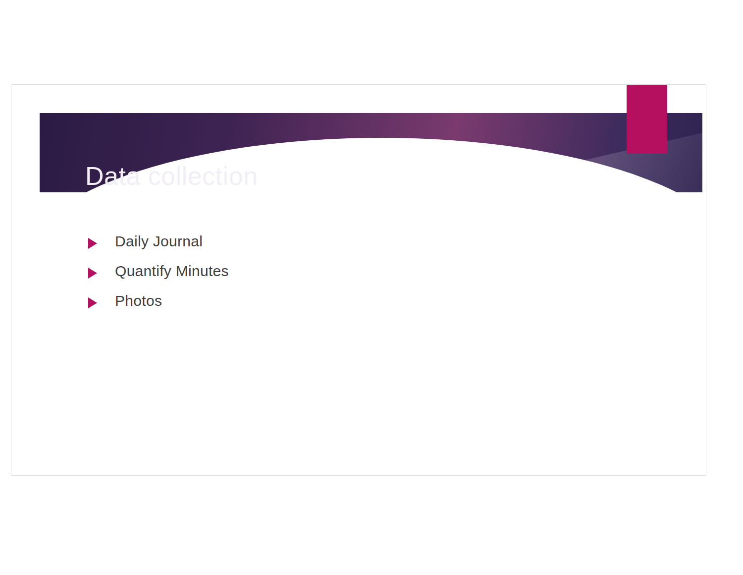Data collection
Daily Journal
Quantify Minutes
Photos